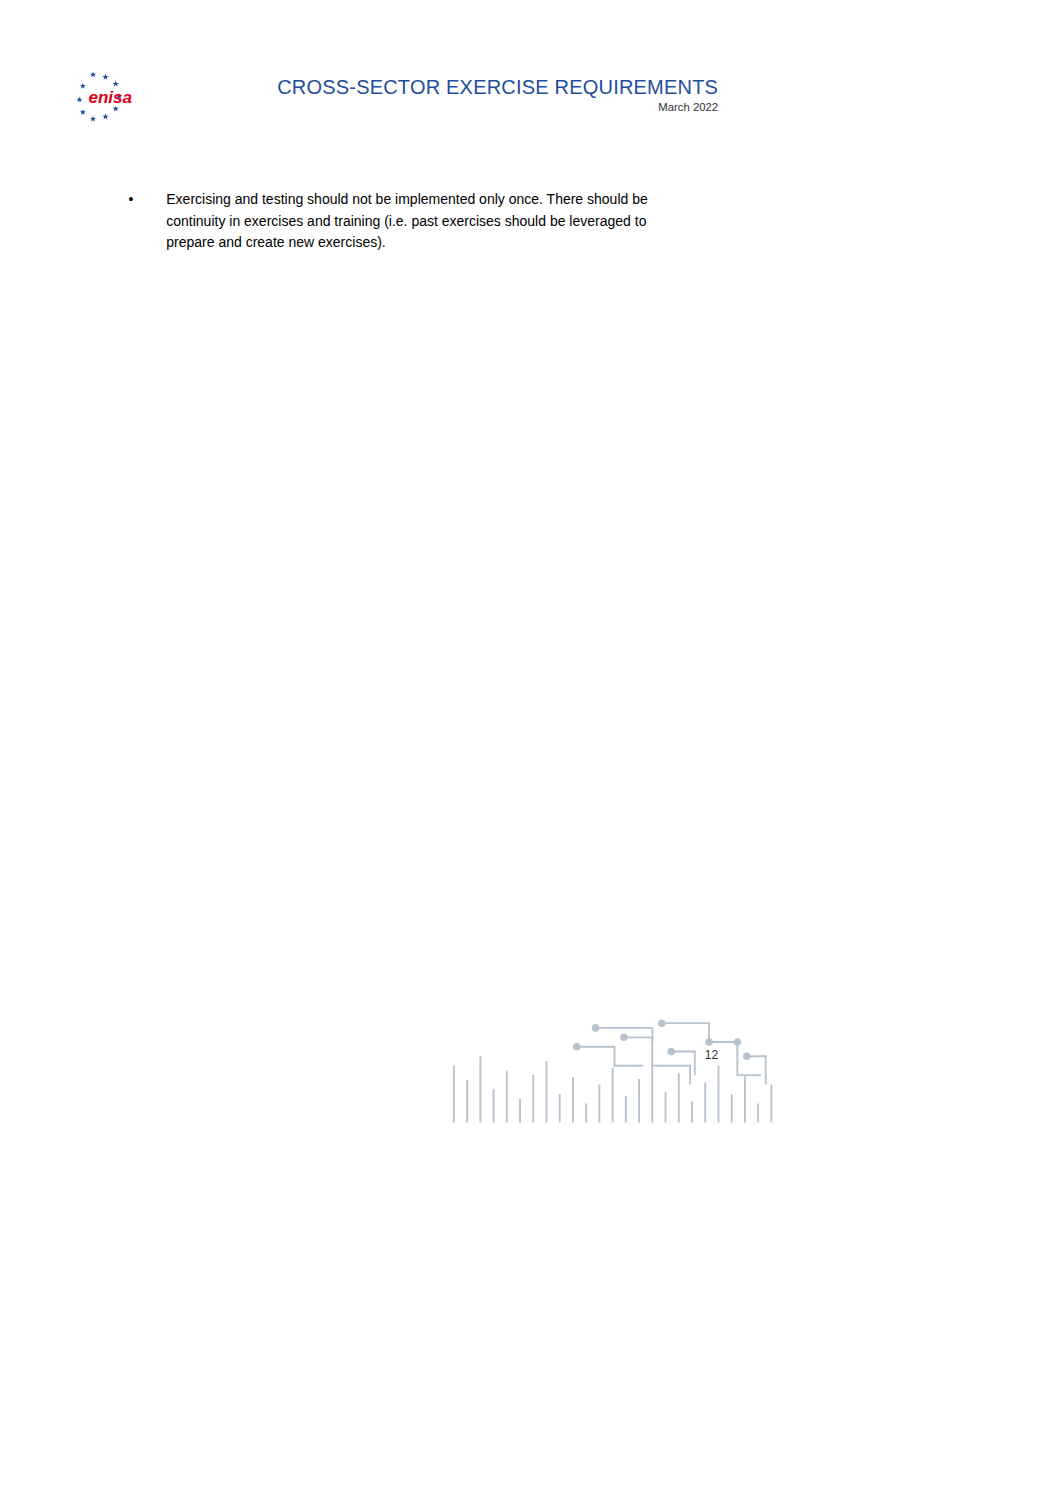enisa
CROSS-SECTOR EXERCISE REQUIREMENTS
March 2022
Exercising and testing should not be implemented only once. There should be continuity in exercises and training (i.e. past exercises should be leveraged to prepare and create new exercises).
12